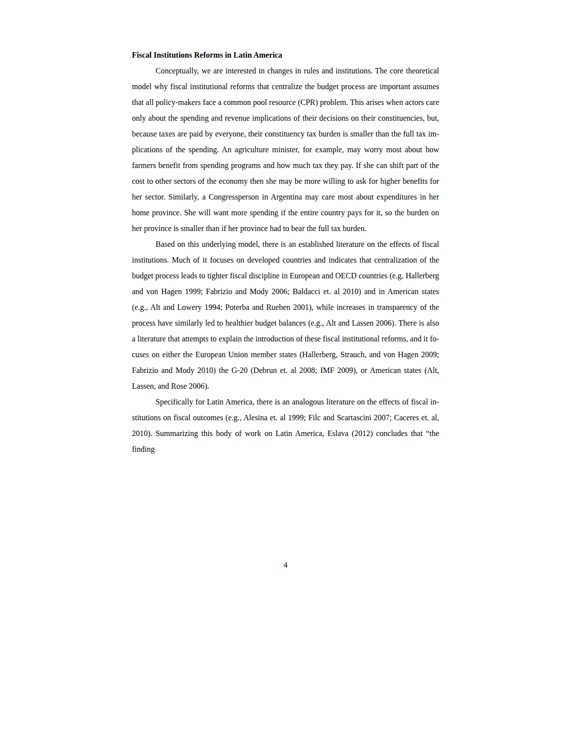Fiscal Institutions Reforms in Latin America
Conceptually, we are interested in changes in rules and institutions. The core theoretical model why fiscal institutional reforms that centralize the budget process are important assumes that all policy-makers face a common pool resource (CPR) problem. This arises when actors care only about the spending and revenue implications of their decisions on their constituencies, but, because taxes are paid by everyone, their constituency tax burden is smaller than the full tax implications of the spending. An agriculture minister, for example, may worry most about how farmers benefit from spending programs and how much tax they pay. If she can shift part of the cost to other sectors of the economy then she may be more willing to ask for higher benefits for her sector. Similarly, a Congressperson in Argentina may care most about expenditures in her home province. She will want more spending if the entire country pays for it, so the burden on her province is smaller than if her province had to bear the full tax burden.
Based on this underlying model, there is an established literature on the effects of fiscal institutions. Much of it focuses on developed countries and indicates that centralization of the budget process leads to tighter fiscal discipline in European and OECD countries (e.g. Hallerberg and von Hagen 1999; Fabrizio and Mody 2006; Baldacci et. al 2010) and in American states (e.g., Alt and Lowery 1994; Poterba and Rueben 2001), while increases in transparency of the process have similarly led to healthier budget balances (e.g., Alt and Lassen 2006). There is also a literature that attempts to explain the introduction of these fiscal institutional reforms, and it focuses on either the European Union member states (Hallerberg, Strauch, and von Hagen 2009; Fabrizio and Mody 2010) the G-20 (Debrun et. al 2008; IMF 2009), or American states (Alt, Lassen, and Rose 2006).
Specifically for Latin America, there is an analogous literature on the effects of fiscal institutions on fiscal outcomes (e.g., Alesina et. al 1999; Filc and Scartascini 2007; Caceres et. al, 2010). Summarizing this body of work on Latin America, Eslava (2012) concludes that “the finding
4